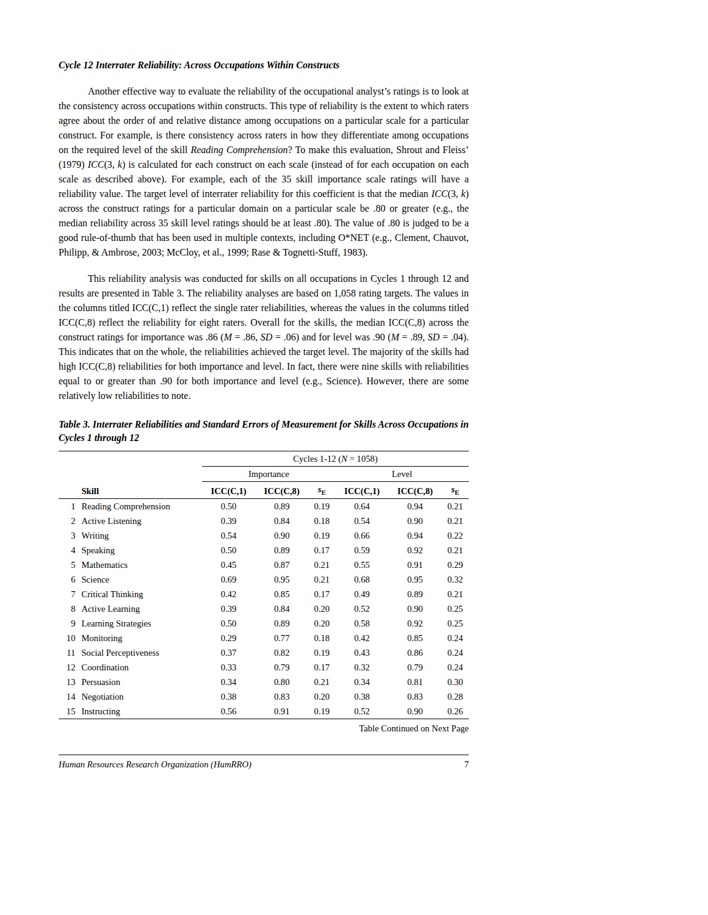Cycle 12 Interrater Reliability: Across Occupations Within Constructs
Another effective way to evaluate the reliability of the occupational analyst’s ratings is to look at the consistency across occupations within constructs. This type of reliability is the extent to which raters agree about the order of and relative distance among occupations on a particular scale for a particular construct. For example, is there consistency across raters in how they differentiate among occupations on the required level of the skill Reading Comprehension? To make this evaluation, Shrout and Fleiss’ (1979) ICC(3, k) is calculated for each construct on each scale (instead of for each occupation on each scale as described above). For example, each of the 35 skill importance scale ratings will have a reliability value. The target level of interrater reliability for this coefficient is that the median ICC(3, k) across the construct ratings for a particular domain on a particular scale be .80 or greater (e.g., the median reliability across 35 skill level ratings should be at least .80). The value of .80 is judged to be a good rule-of-thumb that has been used in multiple contexts, including O*NET (e.g., Clement, Chauvot, Philipp, & Ambrose, 2003; McCloy, et al., 1999; Rase & Tognetti-Stuff, 1983).
This reliability analysis was conducted for skills on all occupations in Cycles 1 through 12 and results are presented in Table 3. The reliability analyses are based on 1,058 rating targets. The values in the columns titled ICC(C,1) reflect the single rater reliabilities, whereas the values in the columns titled ICC(C,8) reflect the reliability for eight raters. Overall for the skills, the median ICC(C,8) across the construct ratings for importance was .86 (M = .86, SD = .06) and for level was .90 (M = .89, SD = .04). This indicates that on the whole, the reliabilities achieved the target level. The majority of the skills had high ICC(C,8) reliabilities for both importance and level. In fact, there were nine skills with reliabilities equal to or greater than .90 for both importance and level (e.g., Science). However, there are some relatively low reliabilities to note.
Table 3. Interrater Reliabilities and Standard Errors of Measurement for Skills Across Occupations in Cycles 1 through 12
| | Cycles 1-12 ( N = 1058) |
| | Importance | Level |
| | Skill | ICC(C,1) | ICC(C,8) | s E | ICC(C,1) | ICC(C,8) | s E |
| 1 | Reading Comprehension | 0.50 | 0.89 | 0.19 | 0.64 | 0.94 | 0.21 |
| 2 | Active Listening | 0.39 | 0.84 | 0.18 | 0.54 | 0.90 | 0.21 |
| 3 | Writing | 0.54 | 0.90 | 0.19 | 0.66 | 0.94 | 0.22 |
| 4 | Speaking | 0.50 | 0.89 | 0.17 | 0.59 | 0.92 | 0.21 |
| 5 | Mathematics | 0.45 | 0.87 | 0.21 | 0.55 | 0.91 | 0.29 |
| 6 | Science | 0.69 | 0.95 | 0.21 | 0.68 | 0.95 | 0.32 |
| 7 | Critical Thinking | 0.42 | 0.85 | 0.17 | 0.49 | 0.89 | 0.21 |
| 8 | Active Learning | 0.39 | 0.84 | 0.20 | 0.52 | 0.90 | 0.25 |
| 9 | Learning Strategies | 0.50 | 0.89 | 0.20 | 0.58 | 0.92 | 0.25 |
| 10 | Monitoring | 0.29 | 0.77 | 0.18 | 0.42 | 0.85 | 0.24 |
| 11 | Social Perceptiveness | 0.37 | 0.82 | 0.19 | 0.43 | 0.86 | 0.24 |
| 12 | Coordination | 0.33 | 0.79 | 0.17 | 0.32 | 0.79 | 0.24 |
| 13 | Persuasion | 0.34 | 0.80 | 0.21 | 0.34 | 0.81 | 0.30 |
| 14 | Negotiation | 0.38 | 0.83 | 0.20 | 0.38 | 0.83 | 0.28 |
| 15 | Instructing | 0.56 | 0.91 | 0.19 | 0.52 | 0.90 | 0.26 |
Table Continued on Next Page
Human Resources Research Organization (HumRRO) 7